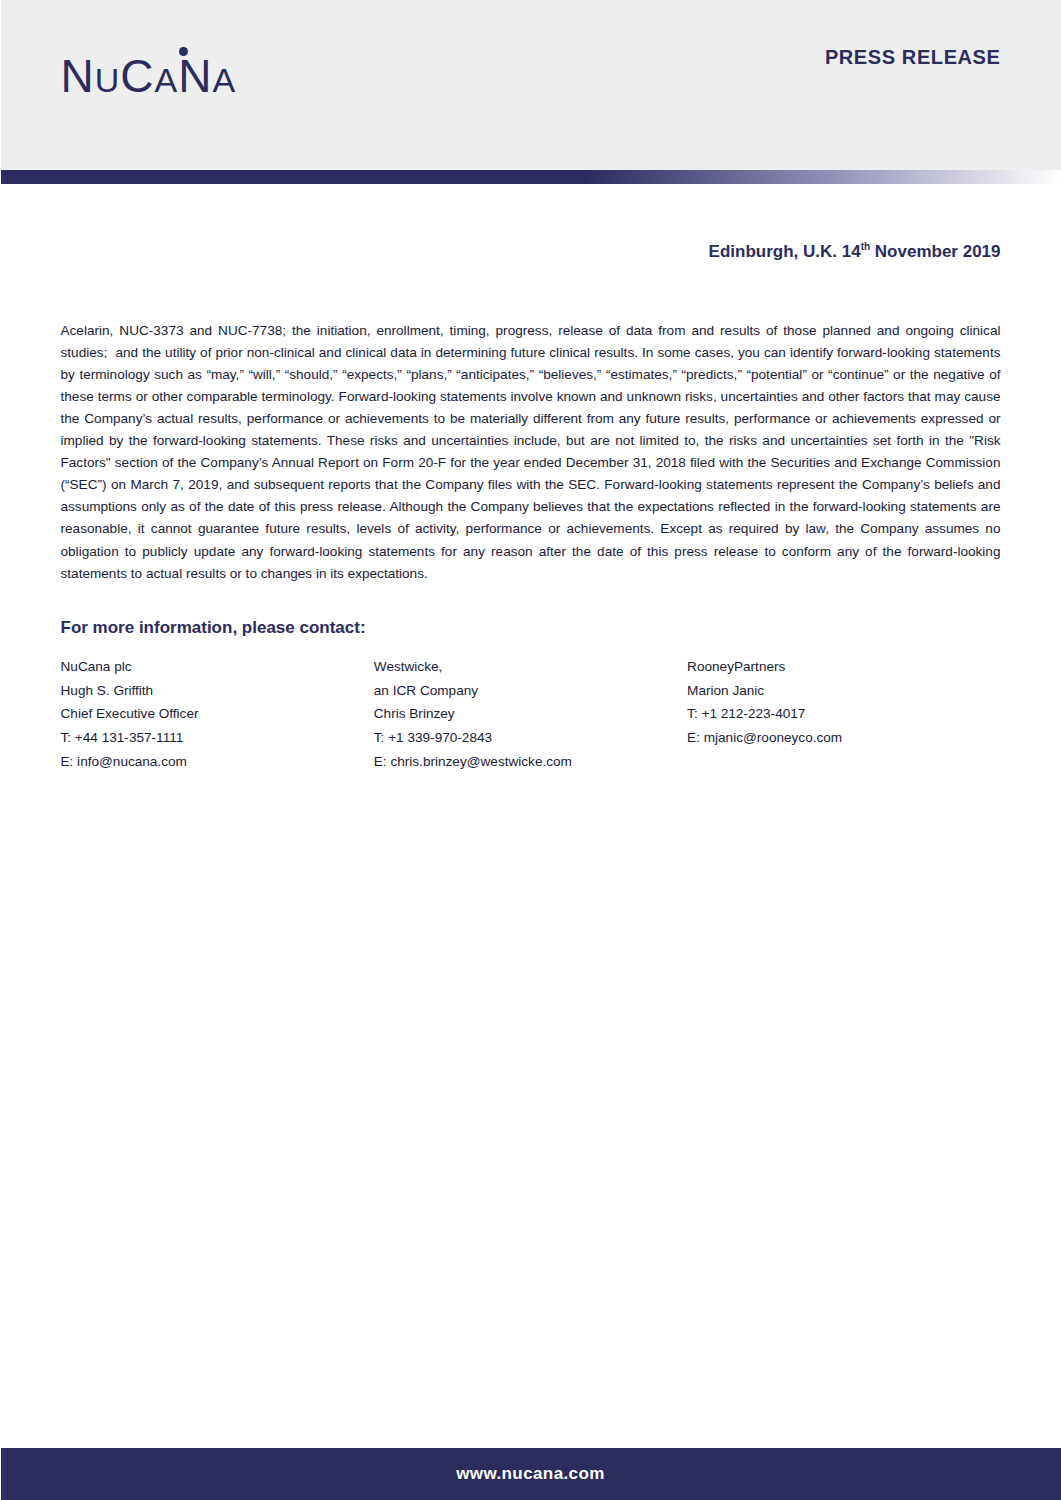NUCANA
PRESS RELEASE
Edinburgh, U.K. 14th November 2019
Acelarin, NUC-3373 and NUC-7738; the initiation, enrollment, timing, progress, release of data from and results of those planned and ongoing clinical studies; and the utility of prior non-clinical and clinical data in determining future clinical results. In some cases, you can identify forward-looking statements by terminology such as “may,” “will,” “should,” “expects,” “plans,” “anticipates,” “believes,” “estimates,” “predicts,” “potential” or “continue” or the negative of these terms or other comparable terminology. Forward-looking statements involve known and unknown risks, uncertainties and other factors that may cause the Company’s actual results, performance or achievements to be materially different from any future results, performance or achievements expressed or implied by the forward-looking statements. These risks and uncertainties include, but are not limited to, the risks and uncertainties set forth in the "Risk Factors" section of the Company’s Annual Report on Form 20-F for the year ended December 31, 2018 filed with the Securities and Exchange Commission (“SEC”) on March 7, 2019, and subsequent reports that the Company files with the SEC. Forward-looking statements represent the Company’s beliefs and assumptions only as of the date of this press release. Although the Company believes that the expectations reflected in the forward-looking statements are reasonable, it cannot guarantee future results, levels of activity, performance or achievements. Except as required by law, the Company assumes no obligation to publicly update any forward-looking statements for any reason after the date of this press release to conform any of the forward-looking statements to actual results or to changes in its expectations.
For more information, please contact:
NuCana plc
Hugh S. Griffith
Chief Executive Officer
T: +44 131-357-1111
E: info@nucana.com
Westwicke,
an ICR Company
Chris Brinzey
T: +1 339‑970-2843
E: chris.brinzey@westwicke.com
RooneyPartners
Marion Janic
T: +1 212-223-4017
E: mjanic@rooneyco.com
www.nucana.com